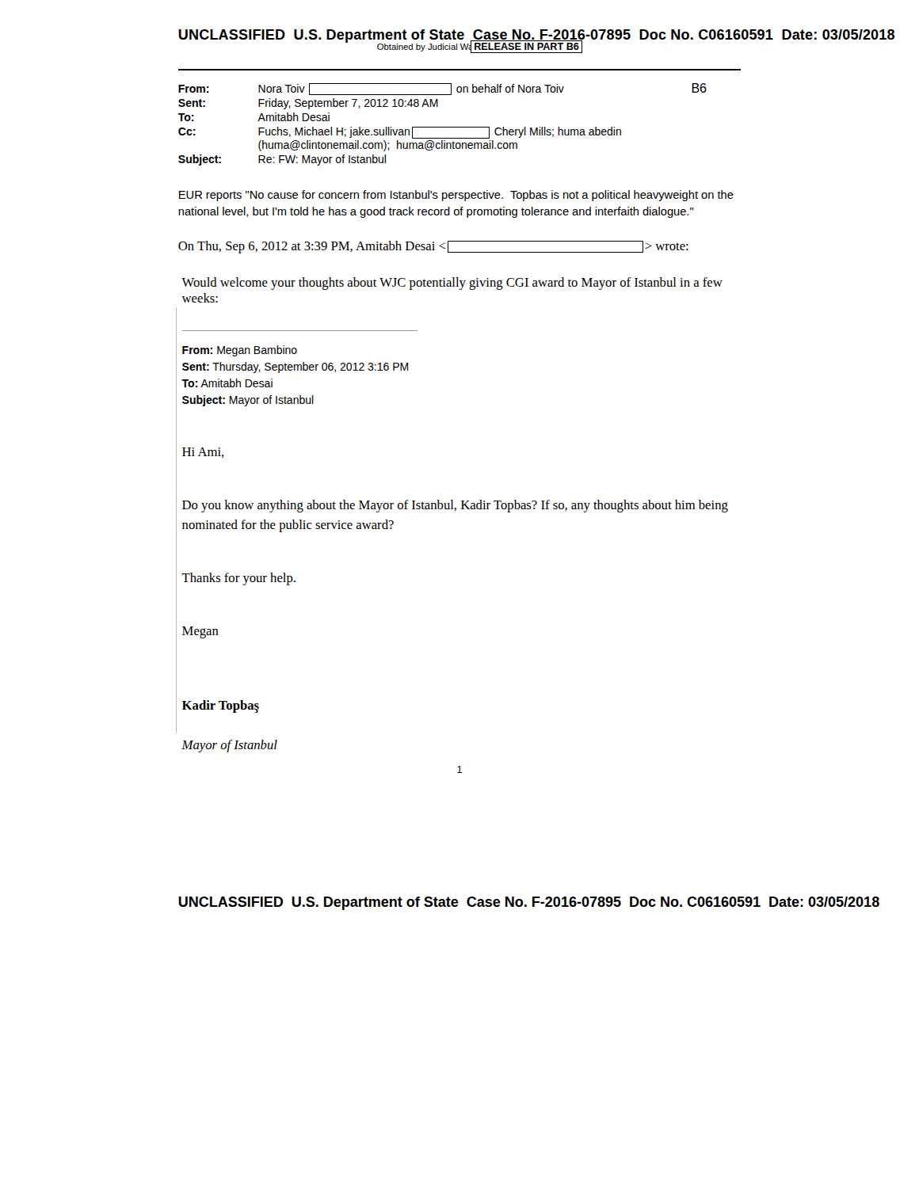UNCLASSIFIED U.S. Department of State Case No. F-2016-07895 Doc No. C06160591 Date: 03/05/2018
Obtained by Judicial Watch, Inc. via FOIA RELEASE IN PART B6
B6
| From: | Nora Toiv on behalf of Nora Toiv |
| Sent: | Friday, September 7, 2012 10:48 AM |
| To: | Amitabh Desai |
| Cc: | Fuchs, Michael H; jake.sullivan Cheryl Mills; huma abedin (huma@clintonemail.com); huma@clintonemail.com |
| Subject: | Re: FW: Mayor of Istanbul |
EUR reports "No cause for concern from Istanbul's perspective. Topbas is not a political heavyweight on the national level, but I'm told he has a good track record of promoting tolerance and interfaith dialogue."
On Thu, Sep 6, 2012 at 3:39 PM, Amitabh Desai < > wrote:
Would welcome your thoughts about WJC potentially giving CGI award to Mayor of Istanbul in a few weeks:
From: Megan Bambino
Sent: Thursday, September 06, 2012 3:16 PM
To: Amitabh Desai
Subject: Mayor of Istanbul
Hi Ami,
Do you know anything about the Mayor of Istanbul, Kadir Topbas? If so, any thoughts about him being nominated for the public service award?
Thanks for your help.
Megan
Kadir Topbaş
Mayor of Istanbul
1
UNCLASSIFIED U.S. Department of State Case No. F-2016-07895 Doc No. C06160591 Date: 03/05/2018